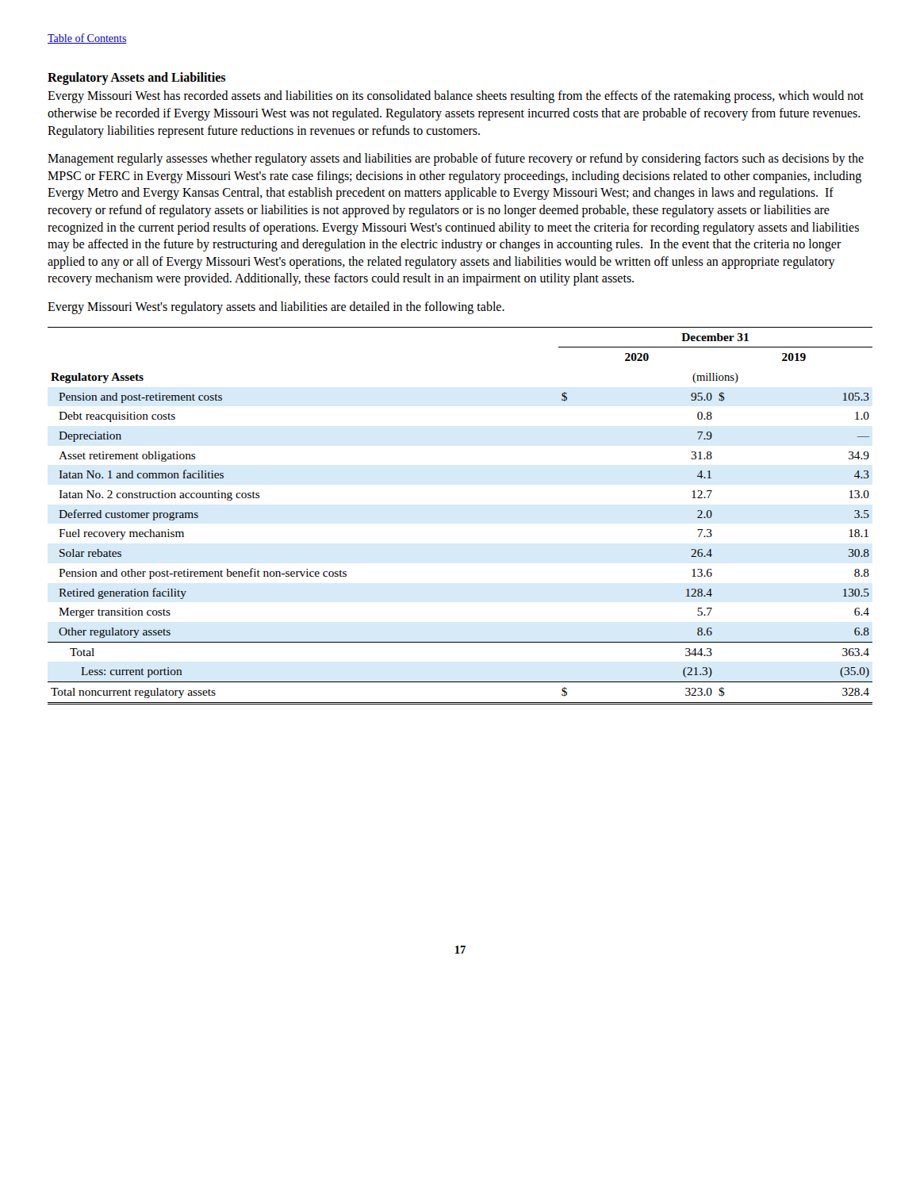Table of Contents
Regulatory Assets and Liabilities
Evergy Missouri West has recorded assets and liabilities on its consolidated balance sheets resulting from the effects of the ratemaking process, which would not otherwise be recorded if Evergy Missouri West was not regulated. Regulatory assets represent incurred costs that are probable of recovery from future revenues. Regulatory liabilities represent future reductions in revenues or refunds to customers.
Management regularly assesses whether regulatory assets and liabilities are probable of future recovery or refund by considering factors such as decisions by the MPSC or FERC in Evergy Missouri West's rate case filings; decisions in other regulatory proceedings, including decisions related to other companies, including Evergy Metro and Evergy Kansas Central, that establish precedent on matters applicable to Evergy Missouri West; and changes in laws and regulations. If recovery or refund of regulatory assets or liabilities is not approved by regulators or is no longer deemed probable, these regulatory assets or liabilities are recognized in the current period results of operations. Evergy Missouri West's continued ability to meet the criteria for recording regulatory assets and liabilities may be affected in the future by restructuring and deregulation in the electric industry or changes in accounting rules. In the event that the criteria no longer applied to any or all of Evergy Missouri West's operations, the related regulatory assets and liabilities would be written off unless an appropriate regulatory recovery mechanism were provided. Additionally, these factors could result in an impairment on utility plant assets.
Evergy Missouri West's regulatory assets and liabilities are detailed in the following table.
| | December 31 |
| | 2020 | 2019 |
| Regulatory Assets | (millions) |
| Pension and post-retirement costs | $ | 95.0 | $ | 105.3 |
| Debt reacquisition costs | | 0.8 | | 1.0 |
| Depreciation | | 7.9 | | — |
| Asset retirement obligations | | 31.8 | | 34.9 |
| Iatan No. 1 and common facilities | | 4.1 | | 4.3 |
| Iatan No. 2 construction accounting costs | | 12.7 | | 13.0 |
| Deferred customer programs | | 2.0 | | 3.5 |
| Fuel recovery mechanism | | 7.3 | | 18.1 |
| Solar rebates | | 26.4 | | 30.8 |
| Pension and other post-retirement benefit non-service costs | | 13.6 | | 8.8 |
| Retired generation facility | | 128.4 | | 130.5 |
| Merger transition costs | | 5.7 | | 6.4 |
| Other regulatory assets | | 8.6 | | 6.8 |
| Total | | 344.3 | | 363.4 |
| Less: current portion | | (21.3) | | (35.0) |
| Total noncurrent regulatory assets | $ | 323.0 | $ | 328.4 |
17